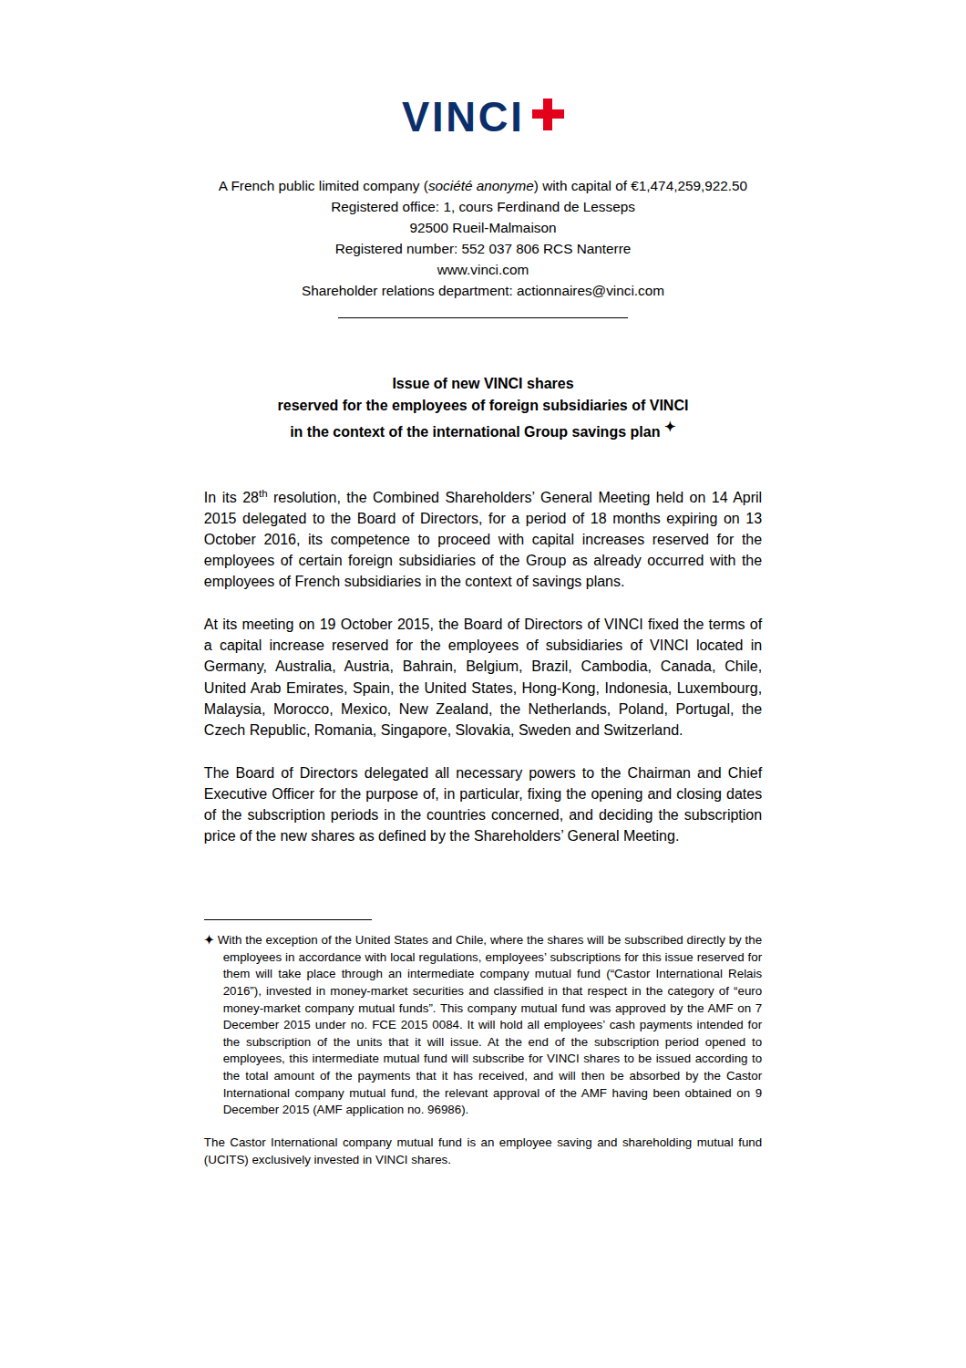VINCI
A French public limited company (société anonyme) with capital of €1,474,259,922.50
Registered office: 1, cours Ferdinand de Lesseps
92500 Rueil-Malmaison
Registered number: 552 037 806 RCS Nanterre
www.vinci.com
Shareholder relations department: actionnaires@vinci.com
Issue of new VINCI shares
reserved for the employees of foreign subsidiaries of VINCI
in the context of the international Group savings plan ✦
In its 28th resolution, the Combined Shareholders’ General Meeting held on 14 April 2015 delegated to the Board of Directors, for a period of 18 months expiring on 13 October 2016, its competence to proceed with capital increases reserved for the employees of certain foreign subsidiaries of the Group as already occurred with the employees of French subsidiaries in the context of savings plans.
At its meeting on 19 October 2015, the Board of Directors of VINCI fixed the terms of a capital increase reserved for the employees of subsidiaries of VINCI located in Germany, Australia, Austria, Bahrain, Belgium, Brazil, Cambodia, Canada, Chile, United Arab Emirates, Spain, the United States, Hong-Kong, Indonesia, Luxembourg, Malaysia, Morocco, Mexico, New Zealand, the Netherlands, Poland, Portugal, the Czech Republic, Romania, Singapore, Slovakia, Sweden and Switzerland.
The Board of Directors delegated all necessary powers to the Chairman and Chief Executive Officer for the purpose of, in particular, fixing the opening and closing dates of the subscription periods in the countries concerned, and deciding the subscription price of the new shares as defined by the Shareholders’ General Meeting.
✦ With the exception of the United States and Chile, where the shares will be subscribed directly by the employees in accordance with local regulations, employees’ subscriptions for this issue reserved for them will take place through an intermediate company mutual fund (“Castor International Relais 2016”), invested in money-market securities and classified in that respect in the category of “euro money-market company mutual funds”. This company mutual fund was approved by the AMF on 7 December 2015 under no. FCE 2015 0084. It will hold all employees’ cash payments intended for the subscription of the units that it will issue. At the end of the subscription period opened to employees, this intermediate mutual fund will subscribe for VINCI shares to be issued according to the total amount of the payments that it has received, and will then be absorbed by the Castor International company mutual fund, the relevant approval of the AMF having been obtained on 9 December 2015 (AMF application no. 96986).
The Castor International company mutual fund is an employee saving and shareholding mutual fund (UCITS) exclusively invested in VINCI shares.